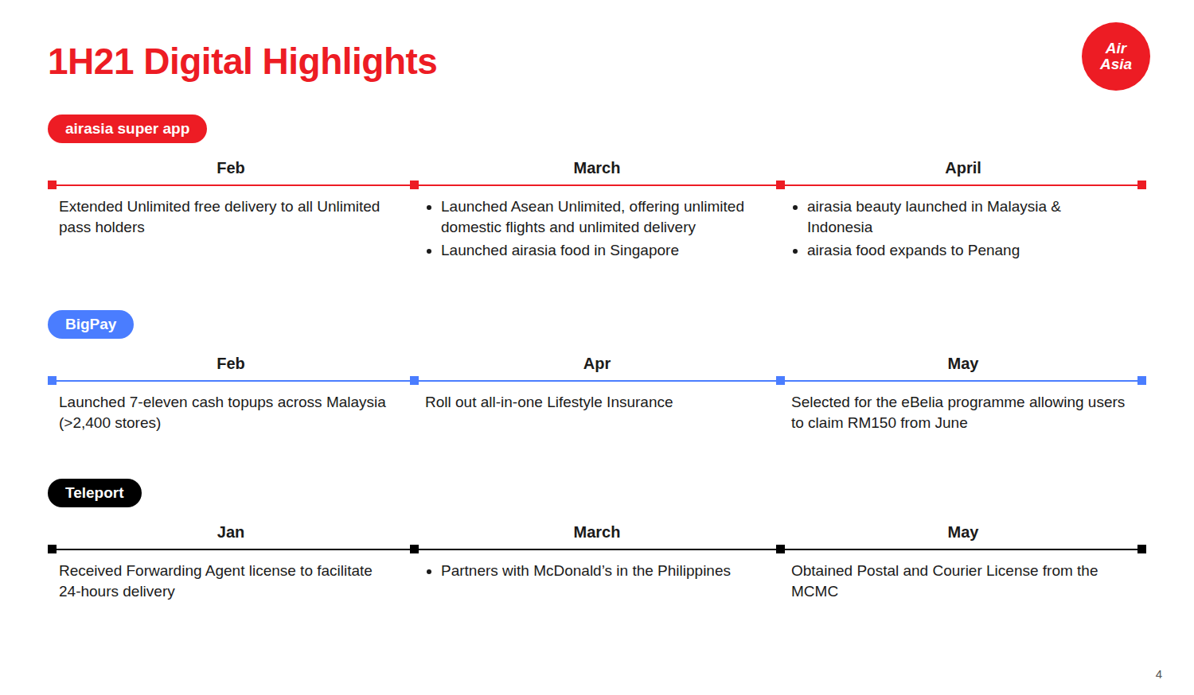Air
Asia
1H21 Digital Highlights
airasia super app
Feb
March
April
Extended Unlimited free delivery to all Unlimited pass holders
Launched Asean Unlimited, offering unlimited domestic flights and unlimited delivery
Launched airasia food in Singapore
airasia beauty launched in Malaysia & Indonesia
airasia food expands to Penang
BigPay
Feb
Apr
May
Launched 7-eleven cash topups across Malaysia (>2,400 stores)
Roll out all-in-one Lifestyle Insurance
Selected for the eBelia programme allowing users to claim RM150 from June
Teleport
Jan
March
May
Received Forwarding Agent license to facilitate 24-hours delivery
Partners with McDonald’s in the Philippines
Obtained Postal and Courier License from the MCMC
4